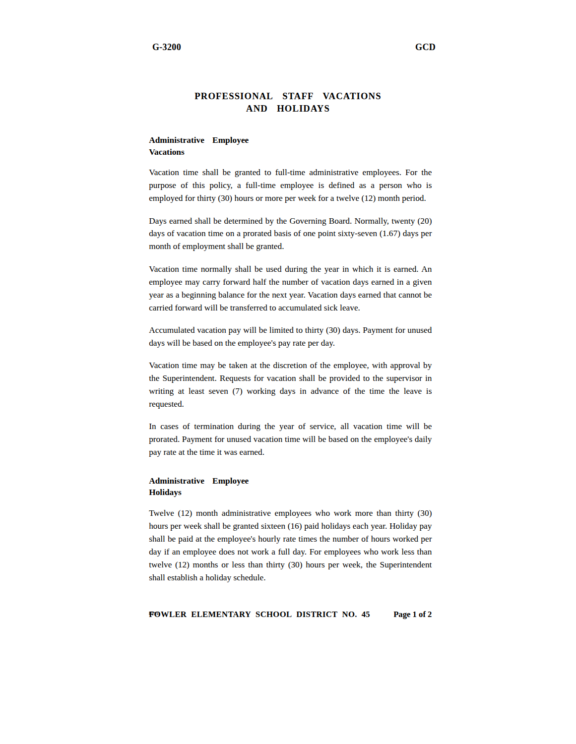G-3200 GCD
PROFESSIONAL STAFF VACATIONS
AND HOLIDAYS
Administrative Employee
Vacations
Vacation time shall be granted to full-time administrative employees. For the purpose of this policy, a full-time employee is defined as a person who is employed for thirty (30) hours or more per week for a twelve (12) month period.
Days earned shall be determined by the Governing Board. Normally, twenty (20) days of vacation time on a prorated basis of one point sixty-seven (1.67) days per month of employment shall be granted.
Vacation time normally shall be used during the year in which it is earned. An employee may carry forward half the number of vacation days earned in a given year as a beginning balance for the next year. Vacation days earned that cannot be carried forward will be transferred to accumulated sick leave.
Accumulated vacation pay will be limited to thirty (30) days. Payment for unused days will be based on the employee's pay rate per day.
Vacation time may be taken at the discretion of the employee, with approval by the Superintendent. Requests for vacation shall be provided to the supervisor in writing at least seven (7) working days in advance of the time the leave is requested.
In cases of termination during the year of service, all vacation time will be prorated. Payment for unused vacation time will be based on the employee's daily pay rate at the time it was earned.
Administrative Employee
Holidays
Twelve (12) month administrative employees who work more than thirty (30) hours per week shall be granted sixteen (16) paid holidays each year. Holiday pay shall be paid at the employee's hourly rate times the number of hours worked per day if an employee does not work a full day. For employees who work less than twelve (12) months or less than thirty (30) hours per week, the Superintendent shall establish a holiday schedule.
FOWLER ELEMENTARY SCHOOL DISTRICT NO. 45 8/25/11
Page 1 of 2